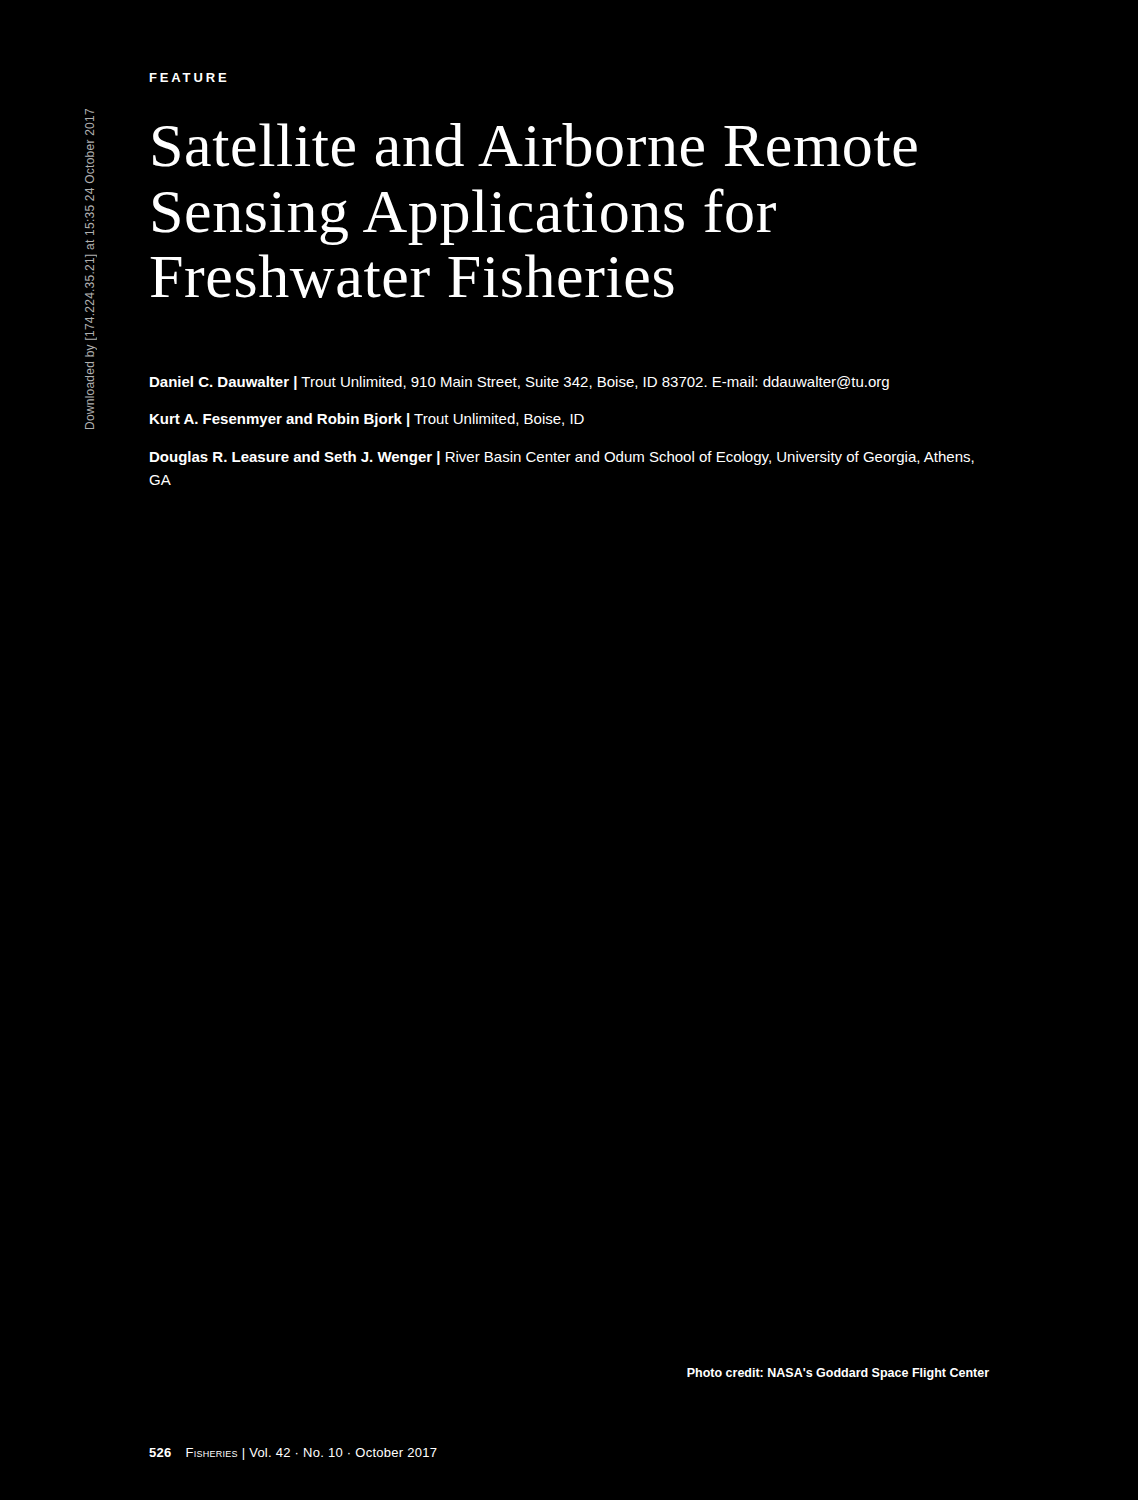Downloaded by [174.224.35.21] at 15:35 24 October 2017
Feature
Satellite and Airborne Remote Sensing Applications for Freshwater Fisheries
Daniel C. Dauwalter | Trout Unlimited, 910 Main Street, Suite 342, Boise, ID 83702. E-mail: ddauwalter@tu.org
Kurt A. Fesenmyer and Robin Bjork | Trout Unlimited, Boise, ID
Douglas R. Leasure and Seth J. Wenger | River Basin Center and Odum School of Ecology, University of Georgia, Athens, GA
Photo credit: NASA's Goddard Space Flight Center
526 Fisheries | Vol. 42 · No. 10 · October 2017